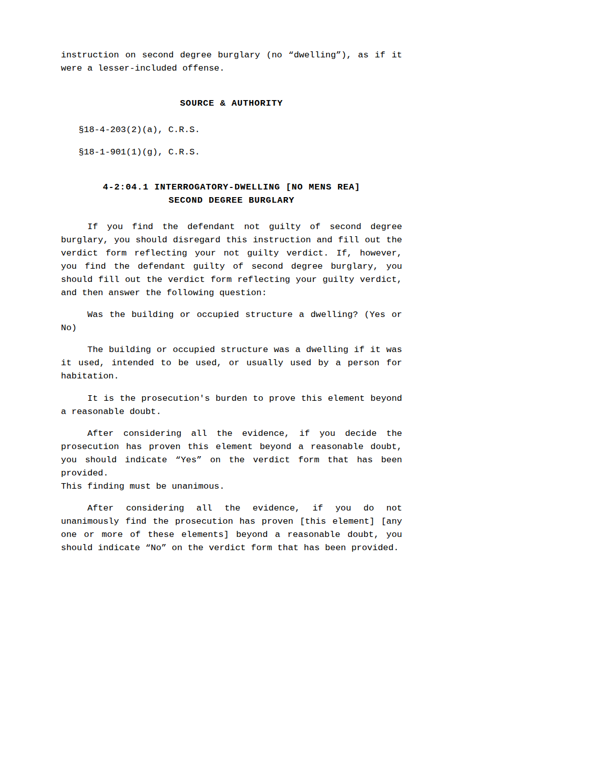instruction on second degree burglary (no “dwelling”), as if it were a lesser-included offense.
SOURCE & AUTHORITY
§18-4-203(2)(a), C.R.S.
§18-1-901(1)(g), C.R.S.
4-2:04.1 INTERROGATORY-DWELLING [NO MENS REA]
SECOND DEGREE BURGLARY
If you find the defendant not guilty of second degree burglary, you should disregard this instruction and fill out the verdict form reflecting your not guilty verdict. If, however, you find the defendant guilty of second degree burglary, you should fill out the verdict form reflecting your guilty verdict, and then answer the following question:
Was the building or occupied structure a dwelling? (Yes or No)
The building or occupied structure was a dwelling if it was it used, intended to be used, or usually used by a person for habitation.
It is the prosecution's burden to prove this element beyond a reasonable doubt.
After considering all the evidence, if you decide the prosecution has proven this element beyond a reasonable doubt, you should indicate “Yes” on the verdict form that has been provided.
This finding must be unanimous.
After considering all the evidence, if you do not unanimously find the prosecution has proven [this element] [any one or more of these elements] beyond a reasonable doubt, you should indicate “No” on the verdict form that has been provided.